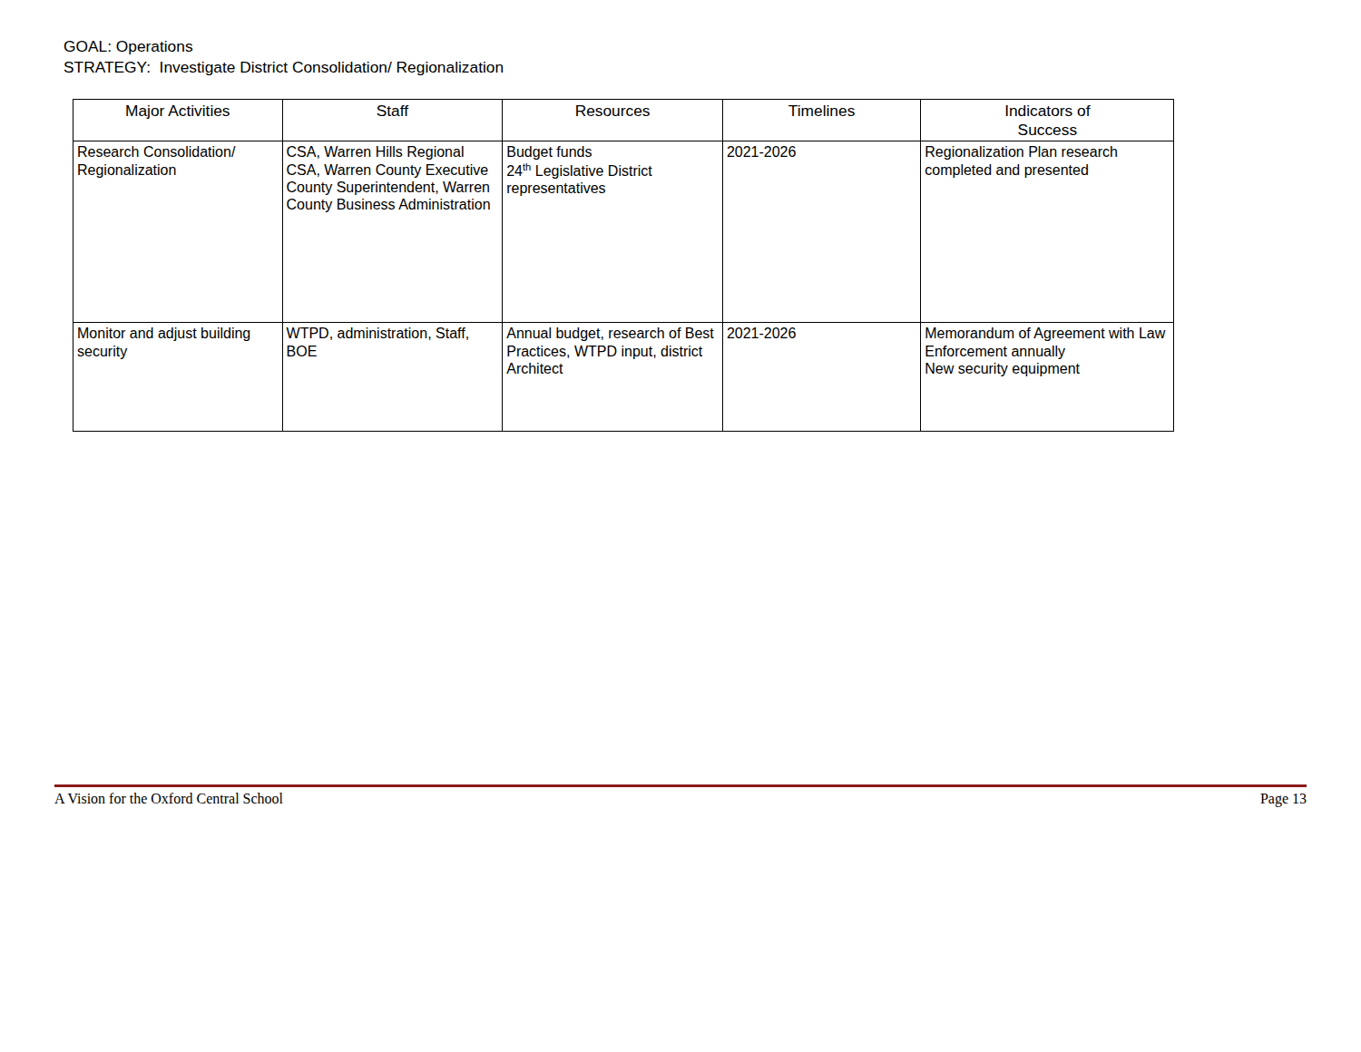GOAL: Operations
STRATEGY: Investigate District Consolidation/ Regionalization
| Major Activities | Staff | Resources | Timelines | Indicators of Success |
| --- | --- | --- | --- | --- |
| Research Consolidation/ Regionalization | CSA, Warren Hills Regional CSA, Warren County Executive County Superintendent, Warren County Business Administration | Budget funds 24 th Legislative District representatives | 2021-2026 | Regionalization Plan research completed and presented |
| Monitor and adjust building security | WTPD, administration, Staff, BOE | Annual budget, research of Best Practices, WTPD input, district Architect | 2021-2026 | Memorandum of Agreement with Law Enforcement annually New security equipment |
A Vision for the Oxford Central School Page 13